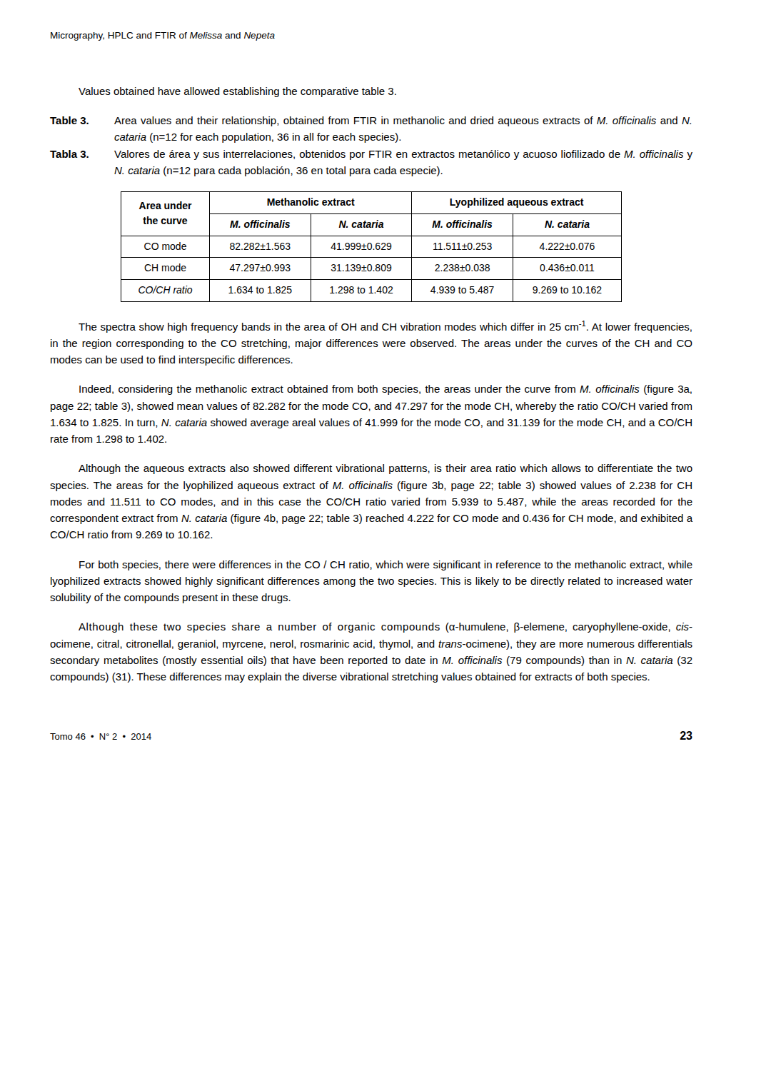Micrography, HPLC and FTIR of Melissa and Nepeta
Values obtained have allowed establishing the comparative table 3.
Table 3.
Area values and their relationship, obtained from FTIR in methanolic and dried aqueous extracts of M. officinalis and N. cataria (n=12 for each population, 36 in all for each species).
Tabla 3.
Valores de área y sus interrelaciones, obtenidos por FTIR en extractos metanólico y acuoso liofilizado de M. officinalis y N. cataria (n=12 para cada población, 36 en total para cada especie).
| Area under the curve | Methanolic extract | Lyophilized aqueous extract |
| --- | --- | --- |
| M. officinalis | N. cataria | M. officinalis | N. cataria |
| CO mode | 82.282±1.563 | 41.999±0.629 | 11.511±0.253 | 4.222±0.076 |
| CH mode | 47.297±0.993 | 31.139±0.809 | 2.238±0.038 | 0.436±0.011 |
| CO/CH ratio | 1.634 to 1.825 | 1.298 to 1.402 | 4.939 to 5.487 | 9.269 to 10.162 |
The spectra show high frequency bands in the area of OH and CH vibration modes which differ in 25 cm-1. At lower frequencies, in the region corresponding to the CO stretching, major differences were observed. The areas under the curves of the CH and CO modes can be used to find interspecific differences.
Indeed, considering the methanolic extract obtained from both species, the areas under the curve from M. officinalis (figure 3a, page 22; table 3), showed mean values of 82.282 for the mode CO, and 47.297 for the mode CH, whereby the ratio CO/CH varied from 1.634 to 1.825. In turn, N. cataria showed average areal values of 41.999 for the mode CO, and 31.139 for the mode CH, and a CO/CH rate from 1.298 to 1.402.
Although the aqueous extracts also showed different vibrational patterns, is their area ratio which allows to differentiate the two species. The areas for the lyophilized aqueous extract of M. officinalis (figure 3b, page 22; table 3) showed values of 2.238 for CH modes and 11.511 to CO modes, and in this case the CO/CH ratio varied from 5.939 to 5.487, while the areas recorded for the correspondent extract from N. cataria (figure 4b, page 22; table 3) reached 4.222 for CO mode and 0.436 for CH mode, and exhibited a CO/CH ratio from 9.269 to 10.162.
For both species, there were differences in the CO / CH ratio, which were significant in reference to the methanolic extract, while lyophilized extracts showed highly significant differences among the two species. This is likely to be directly related to increased water solubility of the compounds present in these drugs.
Although these two species share a number of organic compounds (α-humulene, β-elemene, caryophyllene-oxide, cis-ocimene, citral, citronellal, geraniol, myrcene, nerol, rosmarinic acid, thymol, and trans-ocimene), they are more numerous differentials secondary metabolites (mostly essential oils) that have been reported to date in M. officinalis (79 compounds) than in N. cataria (32 compounds) (31). These differences may explain the diverse vibrational stretching values obtained for extracts of both species.
Tomo 46 • N° 2 • 2014
23